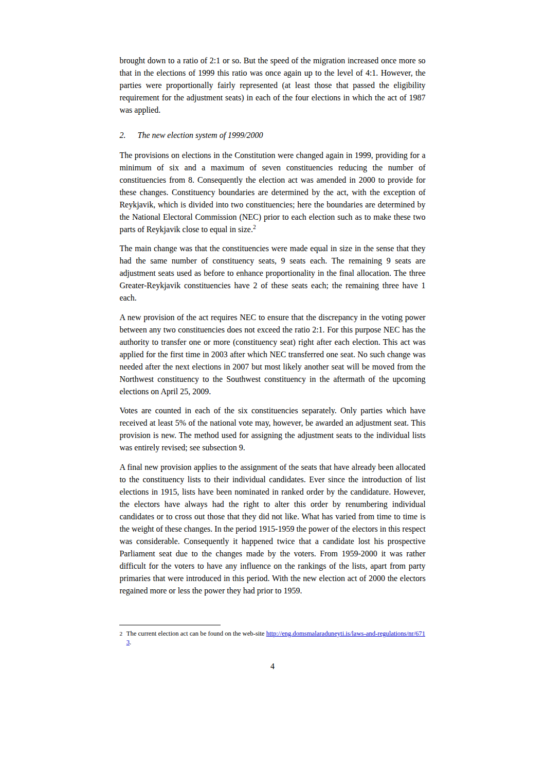brought down to a ratio of 2:1 or so. But the speed of the migration increased once more so that in the elections of 1999 this ratio was once again up to the level of 4:1. However, the parties were proportionally fairly represented (at least those that passed the eligibility requirement for the adjustment seats) in each of the four elections in which the act of 1987 was applied.
2. The new election system of 1999/2000
The provisions on elections in the Constitution were changed again in 1999, providing for a minimum of six and a maximum of seven constituencies reducing the number of constituencies from 8. Consequently the election act was amended in 2000 to provide for these changes. Constituency boundaries are determined by the act, with the exception of Reykjavik, which is divided into two constituencies; here the boundaries are determined by the National Electoral Commission (NEC) prior to each election such as to make these two parts of Reykjavik close to equal in size.2
The main change was that the constituencies were made equal in size in the sense that they had the same number of constituency seats, 9 seats each. The remaining 9 seats are adjustment seats used as before to enhance proportionality in the final allocation. The three Greater-Reykjavik constituencies have 2 of these seats each; the remaining three have 1 each.
A new provision of the act requires NEC to ensure that the discrepancy in the voting power between any two constituencies does not exceed the ratio 2:1. For this purpose NEC has the authority to transfer one or more (constituency seat) right after each election. This act was applied for the first time in 2003 after which NEC transferred one seat. No such change was needed after the next elections in 2007 but most likely another seat will be moved from the Northwest constituency to the Southwest constituency in the aftermath of the upcoming elections on April 25, 2009.
Votes are counted in each of the six constituencies separately. Only parties which have received at least 5% of the national vote may, however, be awarded an adjustment seat. This provision is new. The method used for assigning the adjustment seats to the individual lists was entirely revised; see subsection 9.
A final new provision applies to the assignment of the seats that have already been allocated to the constituency lists to their individual candidates. Ever since the introduction of list elections in 1915, lists have been nominated in ranked order by the candidature. However, the electors have always had the right to alter this order by renumbering individual candidates or to cross out those that they did not like. What has varied from time to time is the weight of these changes. In the period 1915-1959 the power of the electors in this respect was considerable. Consequently it happened twice that a candidate lost his prospective Parliament seat due to the changes made by the voters. From 1959-2000 it was rather difficult for the voters to have any influence on the rankings of the lists, apart from party primaries that were introduced in this period. With the new election act of 2000 the electors regained more or less the power they had prior to 1959.
2 The current election act can be found on the web-site http://eng.domsmalaraduneyti.is/laws-and-regulations/nr/6713.
4